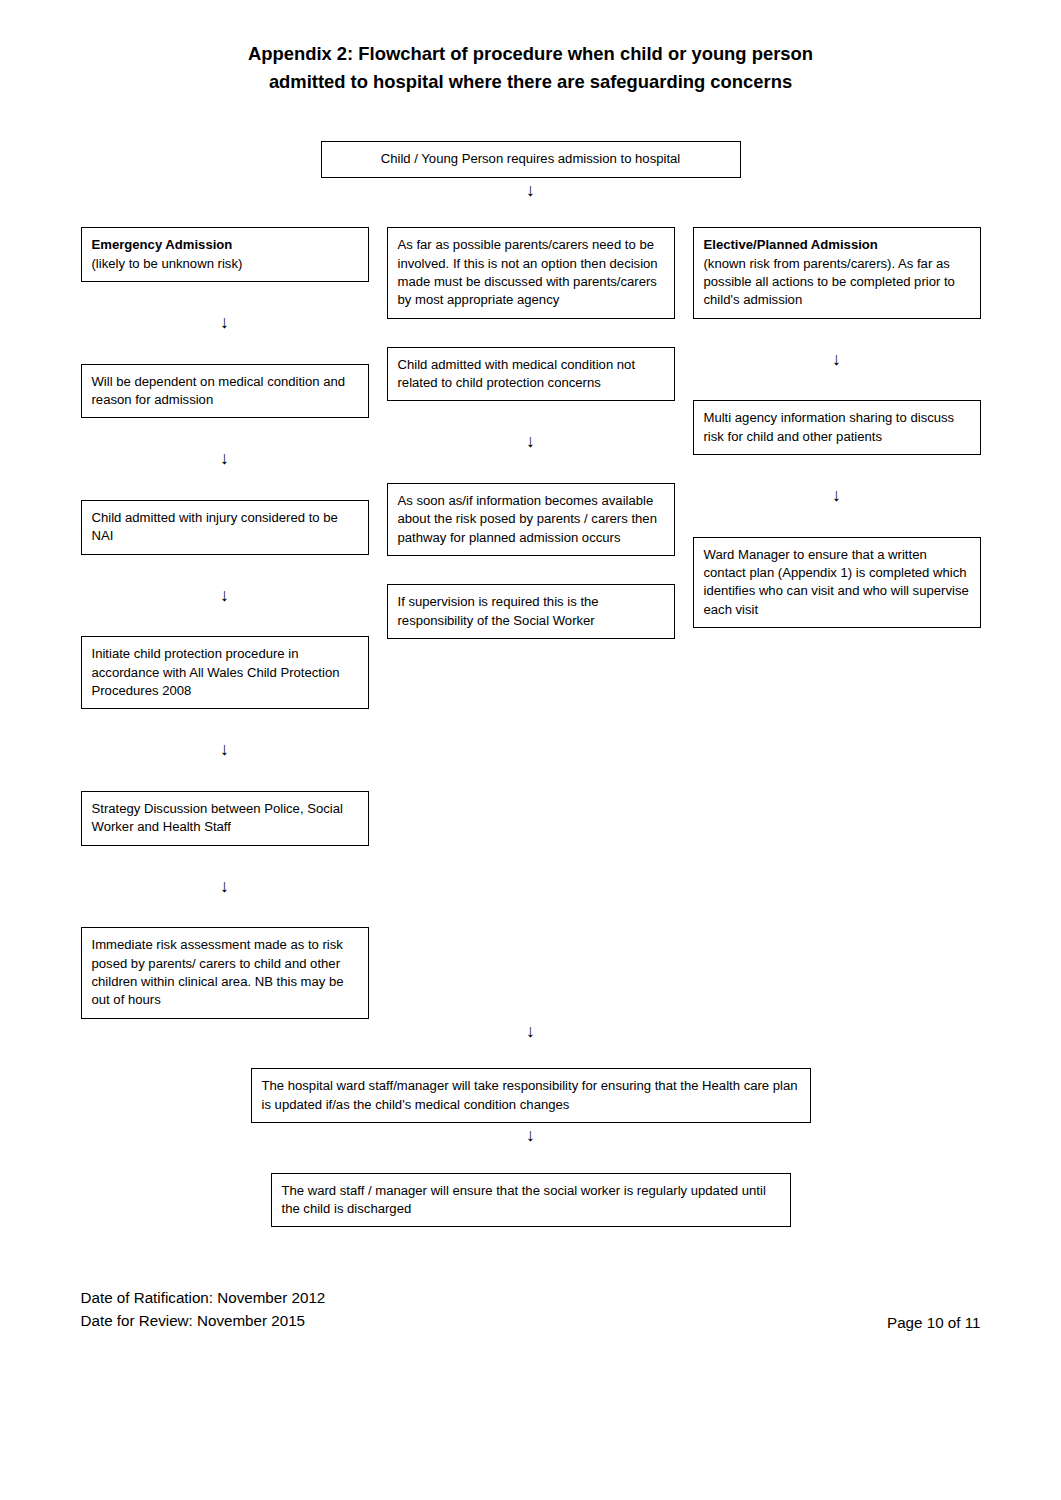Appendix 2: Flowchart of procedure when child or young person admitted to hospital where there are safeguarding concerns
Child / Young Person requires admission to hospital
↓
Emergency Admission
(likely to be unknown risk)
↓
Will be dependent on medical condition and reason for admission
↓
Child admitted with injury considered to be NAI
↓
Initiate child protection procedure in accordance with All Wales Child Protection Procedures 2008
↓
Strategy Discussion between Police, Social Worker and Health Staff
↓
Immediate risk assessment made as to risk posed by parents/ carers to child and other children within clinical area. NB this may be out of hours
As far as possible parents/carers need to be involved. If this is not an option then decision made must be discussed with parents/carers by most appropriate agency
Child admitted with medical condition not related to child protection concerns
↓
As soon as/if information becomes available about the risk posed by parents / carers then pathway for planned admission occurs
If supervision is required this is the responsibility of the Social Worker
Elective/Planned Admission
(known risk from parents/carers). As far as possible all actions to be completed prior to child's admission
↓
Multi agency information sharing to discuss risk for child and other patients
↓
Ward Manager to ensure that a written contact plan (Appendix 1) is completed which identifies who can visit and who will supervise each visit
↓
The hospital ward staff/manager will take responsibility for ensuring that the Health care plan is updated if/as the child's medical condition changes
↓
The ward staff / manager will ensure that the social worker is regularly updated until the child is discharged
Date of Ratification: November 2012
Date for Review: November 2015
Page 10 of 11